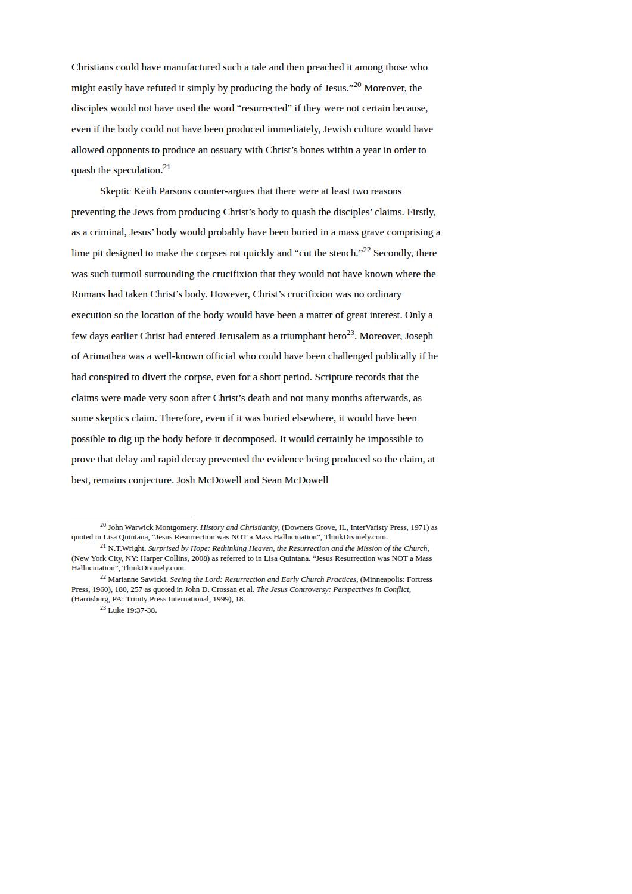Christians could have manufactured such a tale and then preached it among those who might easily have refuted it simply by producing the body of Jesus.”20 Moreover, the disciples would not have used the word “resurrected” if they were not certain because, even if the body could not have been produced immediately, Jewish culture would have allowed opponents to produce an ossuary with Christ’s bones within a year in order to quash the speculation.21
Skeptic Keith Parsons counter-argues that there were at least two reasons preventing the Jews from producing Christ’s body to quash the disciples’ claims. Firstly, as a criminal, Jesus’ body would probably have been buried in a mass grave comprising a lime pit designed to make the corpses rot quickly and “cut the stench.”22 Secondly, there was such turmoil surrounding the crucifixion that they would not have known where the Romans had taken Christ’s body. However, Christ’s crucifixion was no ordinary execution so the location of the body would have been a matter of great interest. Only a few days earlier Christ had entered Jerusalem as a triumphant hero23. Moreover, Joseph of Arimathea was a well-known official who could have been challenged publically if he had conspired to divert the corpse, even for a short period. Scripture records that the claims were made very soon after Christ’s death and not many months afterwards, as some skeptics claim. Therefore, even if it was buried elsewhere, it would have been possible to dig up the body before it decomposed. It would certainly be impossible to prove that delay and rapid decay prevented the evidence being produced so the claim, at best, remains conjecture. Josh McDowell and Sean McDowell
20 John Warwick Montgomery. History and Christianity, (Downers Grove, IL, InterVaristy Press, 1971) as quoted in Lisa Quintana, “Jesus Resurrection was NOT a Mass Hallucination”, ThinkDivinely.com.
21 N.T.Wright. Surprised by Hope: Rethinking Heaven, the Resurrection and the Mission of the Church, (New York City, NY: Harper Collins, 2008) as referred to in Lisa Quintana. “Jesus Resurrection was NOT a Mass Hallucination”, ThinkDivinely.com.
22 Marianne Sawicki. Seeing the Lord: Resurrection and Early Church Practices, (Minneapolis: Fortress Press, 1960), 180, 257 as quoted in John D. Crossan et al. The Jesus Controversy: Perspectives in Conflict, (Harrisburg, PA: Trinity Press International, 1999), 18.
23 Luke 19:37-38.